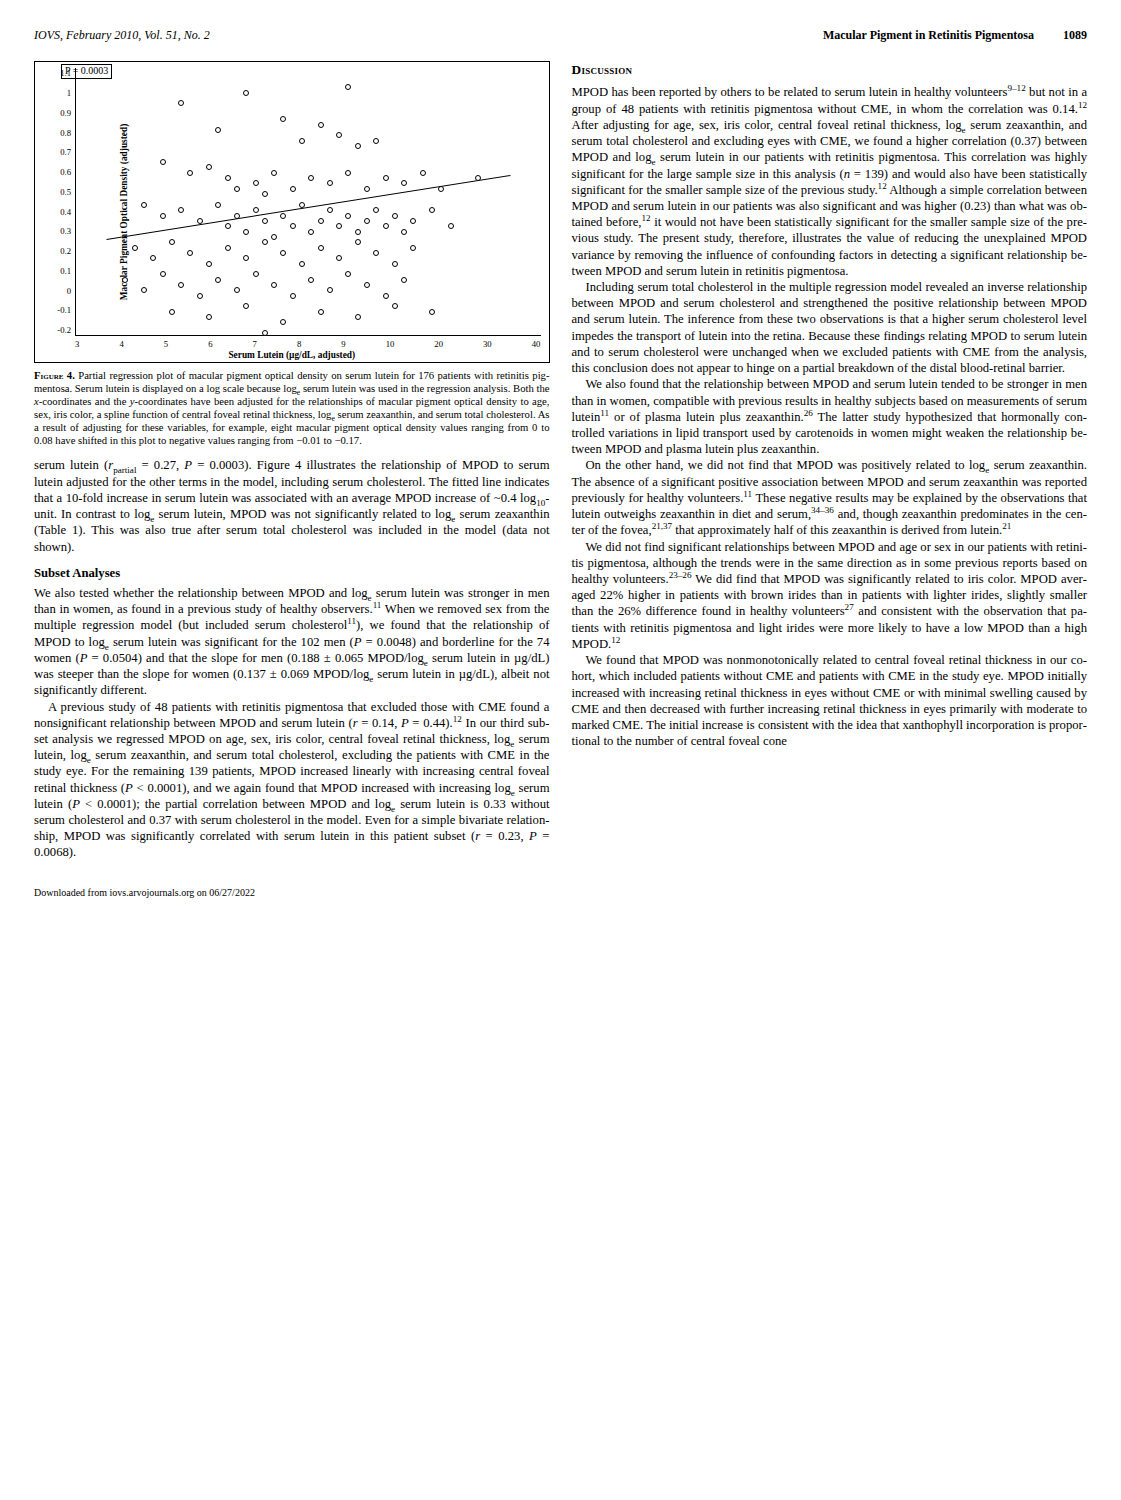IOVS, February 2010, Vol. 51, No. 2
Macular Pigment in Retinitis Pigmentosa 1089
P = 0.0003
Macular Pigment Optical Density (adjusted)
1.1
1
0.9
0.8
0.7
0.6
0.5
0.4
0.3
0.2
0.1
0
-0.1
-0.2
3
4
5
6
7
8
9
10
20
30
40
Serum Lutein (µg/dL, adjusted)
Figure 4. Partial regression plot of macular pigment optical density on serum lutein for 176 patients with retinitis pigmentosa. Serum lutein is displayed on a log scale because loge serum lutein was used in the regression analysis. Both the x-coordinates and the y-coordinates have been adjusted for the relationships of macular pigment optical density to age, sex, iris color, a spline function of central foveal retinal thickness, loge serum zeaxanthin, and serum total cholesterol. As a result of adjusting for these variables, for example, eight macular pigment optical density values ranging from 0 to 0.08 have shifted in this plot to negative values ranging from −0.01 to −0.17.
serum lutein (rpartial = 0.27, P = 0.0003). Figure 4 illustrates the relationship of MPOD to serum lutein adjusted for the other terms in the model, including serum cholesterol. The fitted line indicates that a 10-fold increase in serum lutein was associated with an average MPOD increase of ~0.4 log10-unit. In contrast to loge serum lutein, MPOD was not significantly related to loge serum zeaxanthin (Table 1). This was also true after serum total cholesterol was included in the model (data not shown).
Subset Analyses
We also tested whether the relationship between MPOD and loge serum lutein was stronger in men than in women, as found in a previous study of healthy observers.11 When we removed sex from the multiple regression model (but included serum cholesterol11), we found that the relationship of MPOD to loge serum lutein was significant for the 102 men (P = 0.0048) and borderline for the 74 women (P = 0.0504) and that the slope for men (0.188 ± 0.065 MPOD/loge serum lutein in µg/dL) was steeper than the slope for women (0.137 ± 0.069 MPOD/loge serum lutein in µg/dL), albeit not significantly different.
A previous study of 48 patients with retinitis pigmentosa that excluded those with CME found a nonsignificant relationship between MPOD and serum lutein (r = 0.14, P = 0.44).12 In our third subset analysis we regressed MPOD on age, sex, iris color, central foveal retinal thickness, loge serum lutein, loge serum zeaxanthin, and serum total cholesterol, excluding the patients with CME in the study eye. For the remaining 139 patients, MPOD increased linearly with increasing central foveal retinal thickness (P < 0.0001), and we again found that MPOD increased with increasing loge serum lutein (P < 0.0001); the partial correlation between MPOD and loge serum lutein is 0.33 without serum cholesterol and 0.37 with serum cholesterol in the model. Even for a simple bivariate relationship, MPOD was significantly correlated with serum lutein in this patient subset (r = 0.23, P = 0.0068).
Discussion
MPOD has been reported by others to be related to serum lutein in healthy volunteers9–12 but not in a group of 48 patients with retinitis pigmentosa without CME, in whom the correlation was 0.14.12 After adjusting for age, sex, iris color, central foveal retinal thickness, loge serum zeaxanthin, and serum total cholesterol and excluding eyes with CME, we found a higher correlation (0.37) between MPOD and loge serum lutein in our patients with retinitis pigmentosa. This correlation was highly significant for the large sample size in this analysis (n = 139) and would also have been statistically significant for the smaller sample size of the previous study.12 Although a simple correlation between MPOD and serum lutein in our patients was also significant and was higher (0.23) than what was obtained before,12 it would not have been statistically significant for the smaller sample size of the previous study. The present study, therefore, illustrates the value of reducing the unexplained MPOD variance by removing the influence of confounding factors in detecting a significant relationship between MPOD and serum lutein in retinitis pigmentosa.
Including serum total cholesterol in the multiple regression model revealed an inverse relationship between MPOD and serum cholesterol and strengthened the positive relationship between MPOD and serum lutein. The inference from these two observations is that a higher serum cholesterol level impedes the transport of lutein into the retina. Because these findings relating MPOD to serum lutein and to serum cholesterol were unchanged when we excluded patients with CME from the analysis, this conclusion does not appear to hinge on a partial breakdown of the distal blood-retinal barrier.
We also found that the relationship between MPOD and serum lutein tended to be stronger in men than in women, compatible with previous results in healthy subjects based on measurements of serum lutein11 or of plasma lutein plus zeaxanthin.26 The latter study hypothesized that hormonally controlled variations in lipid transport used by carotenoids in women might weaken the relationship between MPOD and plasma lutein plus zeaxanthin.
On the other hand, we did not find that MPOD was positively related to loge serum zeaxanthin. The absence of a significant positive association between MPOD and serum zeaxanthin was reported previously for healthy volunteers.11 These negative results may be explained by the observations that lutein outweighs zeaxanthin in diet and serum,34–36 and, though zeaxanthin predominates in the center of the fovea,21,37 that approximately half of this zeaxanthin is derived from lutein.21
We did not find significant relationships between MPOD and age or sex in our patients with retinitis pigmentosa, although the trends were in the same direction as in some previous reports based on healthy volunteers.23–26 We did find that MPOD was significantly related to iris color. MPOD averaged 22% higher in patients with brown irides than in patients with lighter irides, slightly smaller than the 26% difference found in healthy volunteers27 and consistent with the observation that patients with retinitis pigmentosa and light irides were more likely to have a low MPOD than a high MPOD.12
We found that MPOD was nonmonotonically related to central foveal retinal thickness in our cohort, which included patients without CME and patients with CME in the study eye. MPOD initially increased with increasing retinal thickness in eyes without CME or with minimal swelling caused by CME and then decreased with further increasing retinal thickness in eyes primarily with moderate to marked CME. The initial increase is consistent with the idea that xanthophyll incorporation is proportional to the number of central foveal cone
Downloaded from iovs.arvojournals.org on 06/27/2022